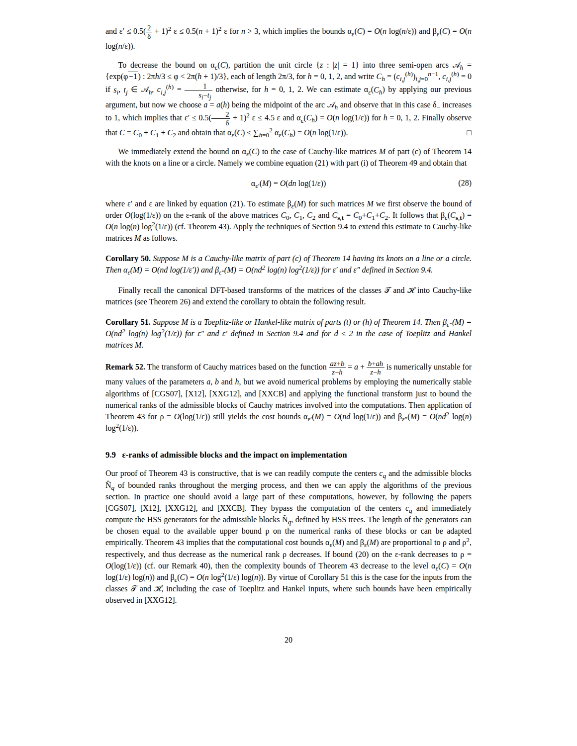and ε′ ≤ 0.5(2 δ + 1)2 ε ≤ 0.5(n + 1)2 ε for n > 3, which implies the bounds αε(C) = O(n log(n/ε)) and βε(C) = O(n log(n/ε)).
To decrease the bound on αε(C), partition the unit circle {z : |z| = 1} into three semi-open arcs 𝒜h = {exp(φ−1) : 2πh/3 ≤ φ < 2π(h + 1)/3}, each of length 2π/3, for h = 0, 1, 2, and write Ch = (ci,j(h))i,j=0n−1, ci,j(h) = 0 if si, tj ∈ 𝒜h, ci,j(h) = 1 si−tj otherwise, for h = 0, 1, 2. We can estimate αε(Ch) by applying our previous argument, but now we choose a = a(h) being the midpoint of the arc 𝒜h and observe that in this case δ− increases to 1, which implies that ε′ ≤ 0.5(2 δ + 1)2 ε ≤ 4.5 ε and αε(Ch) = O(n log(1/ε)) for h = 0, 1, 2. Finally observe that C = C0 + C1 + C2 and obtain that αε(C) ≤ ∑h=02 αε(Ch) = O(n log(1/ε)). □
We immediately extend the bound on αε(C) to the case of Cauchy-like matrices M of part (c) of Theorem 14 with the knots on a line or a circle. Namely we combine equation (21) with part (i) of Theorem 49 and obtain that
αε′(M) = O(dn log(1/ε))(28)
where ε′ and ε are linked by equation (21). To estimate βε(M) for such matrices M we first observe the bound of order O(log(1/ε)) on the ε-rank of the above matrices C0, C1, C2 and Cs,t = C0+C1+C2. It follows that βε(Cs,t) = O(n log(n) log2(1/ε)) (cf. Theorem 43). Apply the techniques of Section 9.4 to extend this estimate to Cauchy-like matrices M as follows.
Corollary 50. Suppose M is a Cauchy-like matrix of part (c) of Theorem 14 having its knots on a line or a circle. Then αε(M) = O(nd log(1/ε′)) and βε″(M) = O(nd2 log(n) log2(1/ε)) for ε′ and ε″ defined in Section 9.4.
Finally recall the canonical DFT-based transforms of the matrices of the classes 𝒯 and ℋ into Cauchy-like matrices (see Theorem 26) and extend the corollary to obtain the following result.
Corollary 51. Suppose M is a Toeplitz-like or Hankel-like matrix of parts (t) or (h) of Theorem 14. Then βε″(M) = O(nd2 log(n) log2(1/ε)) for ε″ and ε′ defined in Section 9.4 and for d ≤ 2 in the case of Toeplitz and Hankel matrices M.
Remark 52. The transform of Cauchy matrices based on the function az+b z−h = a + b+ah z−h is numerically unstable for many values of the parameters a, b and h, but we avoid numerical problems by employing the numerically stable algorithms of [CGS07], [X12], [XXG12], and [XXCB] and applying the functional transform just to bound the numerical ranks of the admissible blocks of Cauchy matrices involved into the computations. Then application of Theorem 43 for ρ = O(log(1/ε)) still yields the cost bounds αε′(M) = O(nd log(1/ε)) and βε″(M) = O(nd2 log(n) log2(1/ε)).
9.9 ε-ranks of admissible blocks and the impact on implementation
Our proof of Theorem 43 is constructive, that is we can readily compute the centers cq and the admissible blocks N̂q of bounded ranks throughout the merging process, and then we can apply the algorithms of the previous section. In practice one should avoid a large part of these computations, however, by following the papers [CGS07], [X12], [XXG12], and [XXCB]. They bypass the computation of the centers cq and immediately compute the HSS generators for the admissible blocks N̂q, defined by HSS trees. The length of the generators can be chosen equal to the available upper bound ρ on the numerical ranks of these blocks or can be adapted empirically. Theorem 43 implies that the computational cost bounds αε(M) and βε(M) are proportional to ρ and ρ2, respectively, and thus decrease as the numerical rank ρ decreases. If bound (20) on the ε-rank decreases to ρ = O(log(1/ε)) (cf. our Remark 40), then the complexity bounds of Theorem 43 decrease to the level αε(C) = O(n log(1/ε) log(n)) and βε(C) = O(n log2(1/ε) log(n)). By virtue of Corollary 51 this is the case for the inputs from the classes 𝒯 and ℋ, including the case of Toeplitz and Hankel inputs, where such bounds have been empirically observed in [XXG12].
20